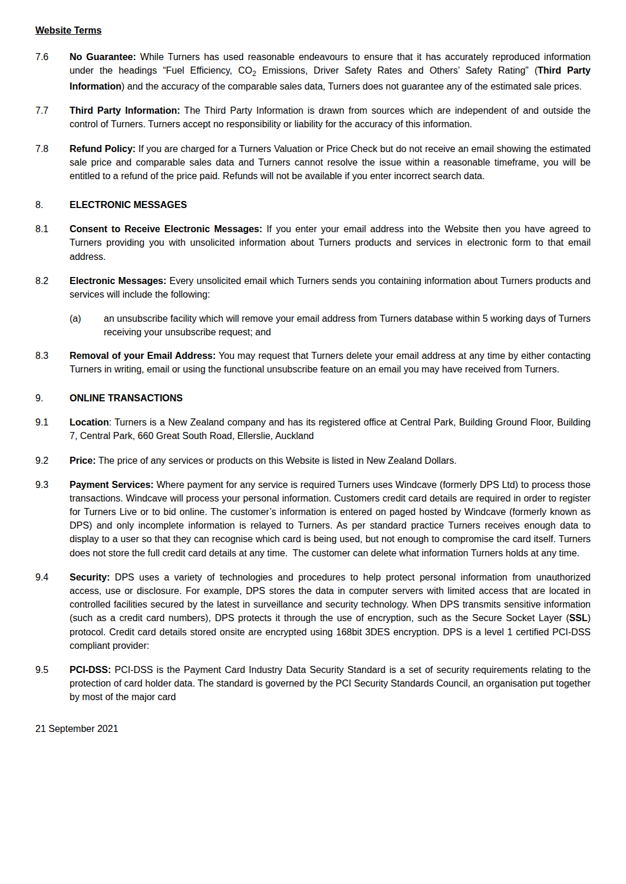Website Terms
7.6
No Guarantee: While Turners has used reasonable endeavours to ensure that it has accurately reproduced information under the headings “Fuel Efficiency, CO2 Emissions, Driver Safety Rates and Others’ Safety Rating” (Third Party Information) and the accuracy of the comparable sales data, Turners does not guarantee any of the estimated sale prices.
7.7
Third Party Information: The Third Party Information is drawn from sources which are independent of and outside the control of Turners. Turners accept no responsibility or liability for the accuracy of this information.
7.8
Refund Policy: If you are charged for a Turners Valuation or Price Check but do not receive an email showing the estimated sale price and comparable sales data and Turners cannot resolve the issue within a reasonable timeframe, you will be entitled to a refund of the price paid. Refunds will not be available if you enter incorrect search data.
8.
ELECTRONIC MESSAGES
8.1
Consent to Receive Electronic Messages: If you enter your email address into the Website then you have agreed to Turners providing you with unsolicited information about Turners products and services in electronic form to that email address.
8.2
Electronic Messages: Every unsolicited email which Turners sends you containing information about Turners products and services will include the following:
(a)
an unsubscribe facility which will remove your email address from Turners database within 5 working days of Turners receiving your unsubscribe request; and
8.3
Removal of your Email Address: You may request that Turners delete your email address at any time by either contacting Turners in writing, email or using the functional unsubscribe feature on an email you may have received from Turners.
9.
ONLINE TRANSACTIONS
9.1
Location: Turners is a New Zealand company and has its registered office at Central Park, Building Ground Floor, Building 7, Central Park, 660 Great South Road, Ellerslie, Auckland
9.2
Price: The price of any services or products on this Website is listed in New Zealand Dollars.
9.3
Payment Services: Where payment for any service is required Turners uses Windcave (formerly DPS Ltd) to process those transactions. Windcave will process your personal information. Customers credit card details are required in order to register for Turners Live or to bid online. The customer’s information is entered on paged hosted by Windcave (formerly known as DPS) and only incomplete information is relayed to Turners. As per standard practice Turners receives enough data to display to a user so that they can recognise which card is being used, but not enough to compromise the card itself. Turners does not store the full credit card details at any time. The customer can delete what information Turners holds at any time.
9.4
Security: DPS uses a variety of technologies and procedures to help protect personal information from unauthorized access, use or disclosure. For example, DPS stores the data in computer servers with limited access that are located in controlled facilities secured by the latest in surveillance and security technology. When DPS transmits sensitive information (such as a credit card numbers), DPS protects it through the use of encryption, such as the Secure Socket Layer (SSL) protocol. Credit card details stored onsite are encrypted using 168bit 3DES encryption. DPS is a level 1 certified PCI-DSS compliant provider:
9.5
PCI-DSS: PCI-DSS is the Payment Card Industry Data Security Standard is a set of security requirements relating to the protection of card holder data. The standard is governed by the PCI Security Standards Council, an organisation put together by most of the major card
21 September 2021